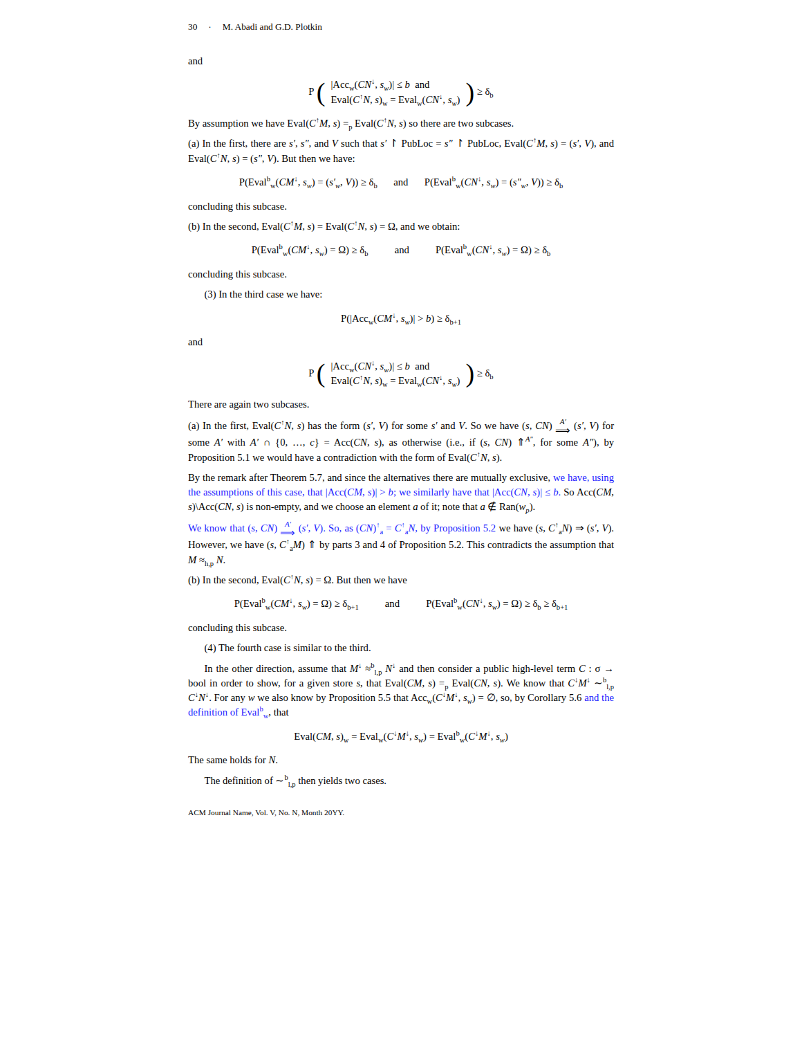30·M. Abadi and G.D. Plotkin
and
P (
| /Acc w ( CN ↓ , s w )/ ≤ b and |
| Eval( C ↑ N , s ) w = Eval w ( CN ↓ , s w ) |
) ≥ δb
By assumption we have Eval(C↑M, s) =p Eval(C↑N, s) so there are two subcases.
(a) In the first, there are s′, s″, and V such that s′ ↾ PubLoc = s″ ↾ PubLoc, Eval(C↑M, s) = (s′, V), and Eval(C↑N, s) = (s″, V). But then we have:
P(Evalbw(CM↓, sw) = (s′w, V)) ≥ δband P(Evalbw(CN↓, sw) = (s″w, V)) ≥ δb
concluding this subcase.
(b) In the second, Eval(C↑M, s) = Eval(C↑N, s) = Ω, and we obtain:
P(Evalbw(CM↓, sw) = Ω) ≥ δband P(Evalbw(CN↓, sw) = Ω) ≥ δb
concluding this subcase.
(3) In the third case we have:
P(|Accw(CM↓, sw)| > b) ≥ δb+1
and
P (
| /Acc w ( CN ↓ , s w )/ ≤ b and |
| Eval( C ↑ N , s ) w = Eval w ( CN ↓ , s w ) |
) ≥ δb
There are again two subcases.
(a) In the first, Eval(C↑N, s) has the form (s′, V) for some s′ and V. So we have (s, CN) A′⟹ (s′, V) for some A′ with A′ ∩ {0, …, c} = Acc(CN, s), as otherwise (i.e., if (s, CN) ⇑A″, for some A″), by Proposition 5.1 we would have a contradiction with the form of Eval(C↑N, s).
By the remark after Theorem 5.7, and since the alternatives there are mutually exclusive, we have, using the assumptions of this case, that |Acc(CM, s)| > b; we similarly have that |Acc(CN, s)| ≤ b. So Acc(CM, s)\Acc(CN, s) is non-empty, and we choose an element a of it; note that a ∉ Ran(wp).
We know that (s, CN) A′⟹ (s′, V). So, as (CN)↑a = C↑aN, by Proposition 5.2 we have (s, C↑aN) ⇒ (s′, V). However, we have (s, C↑aM) ⇑ by parts 3 and 4 of Proposition 5.2. This contradicts the assumption that M ≈h,p N.
(b) In the second, Eval(C↑N, s) = Ω. But then we have
P(Evalbw(CM↓, sw) = Ω) ≥ δb+1and P(Evalbw(CN↓, sw) = Ω) ≥ δb ≥ δb+1
concluding this subcase.
(4) The fourth case is similar to the third.
In the other direction, assume that M↓ ≈bl,p N↓ and then consider a public high-level term C : σ → bool in order to show, for a given store s, that Eval(CM, s) =p Eval(CN, s). We know that C↓M↓ ∼bl,p C↓N↓. For any w we also know by Proposition 5.5 that Accw(C↓M↓, sw) = ∅, so, by Corollary 5.6 and the definition of Evalbw, that
Eval(CM, s)w = Evalw(C↓M↓, sw) = Evalbw(C↓M↓, sw)
The same holds for N.
The definition of ∼bl,p then yields two cases.
ACM Journal Name, Vol. V, No. N, Month 20YY.